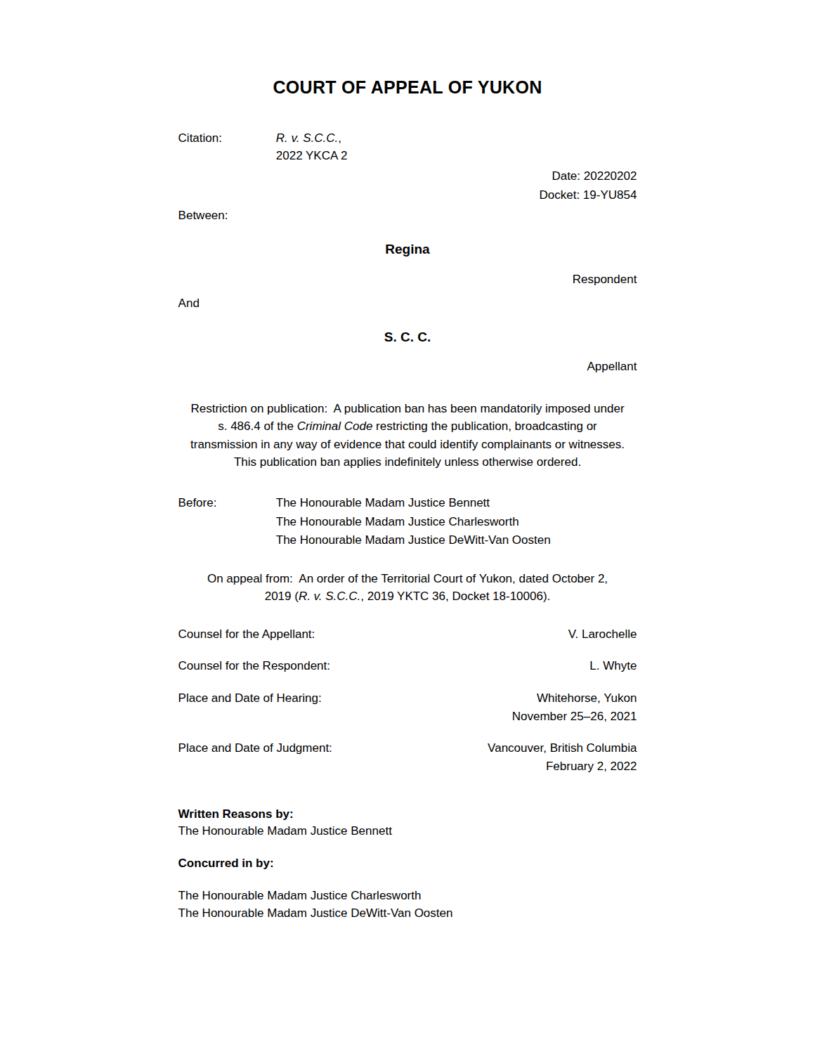COURT OF APPEAL OF YUKON
Citation:
R. v. S.C.C.,
2022 YKCA 2
Date: 20220202
Docket: 19-YU854
Between:
Regina
Respondent
And
S. C. C.
Appellant
Restriction on publication: A publication ban has been mandatorily imposed under s. 486.4 of the Criminal Code restricting the publication, broadcasting or transmission in any way of evidence that could identify complainants or witnesses. This publication ban applies indefinitely unless otherwise ordered.
Before:
The Honourable Madam Justice Bennett
The Honourable Madam Justice Charlesworth
The Honourable Madam Justice DeWitt-Van Oosten
On appeal from: An order of the Territorial Court of Yukon, dated October 2, 2019 (R. v. S.C.C., 2019 YKTC 36, Docket 18-10006).
Counsel for the Appellant:
V. Larochelle
Counsel for the Respondent:
L. Whyte
Place and Date of Hearing:
Whitehorse, Yukon
November 25–26, 2021
Place and Date of Judgment:
Vancouver, British Columbia
February 2, 2022
Written Reasons by:
The Honourable Madam Justice Bennett
Concurred in by:
The Honourable Madam Justice Charlesworth
The Honourable Madam Justice DeWitt-Van Oosten